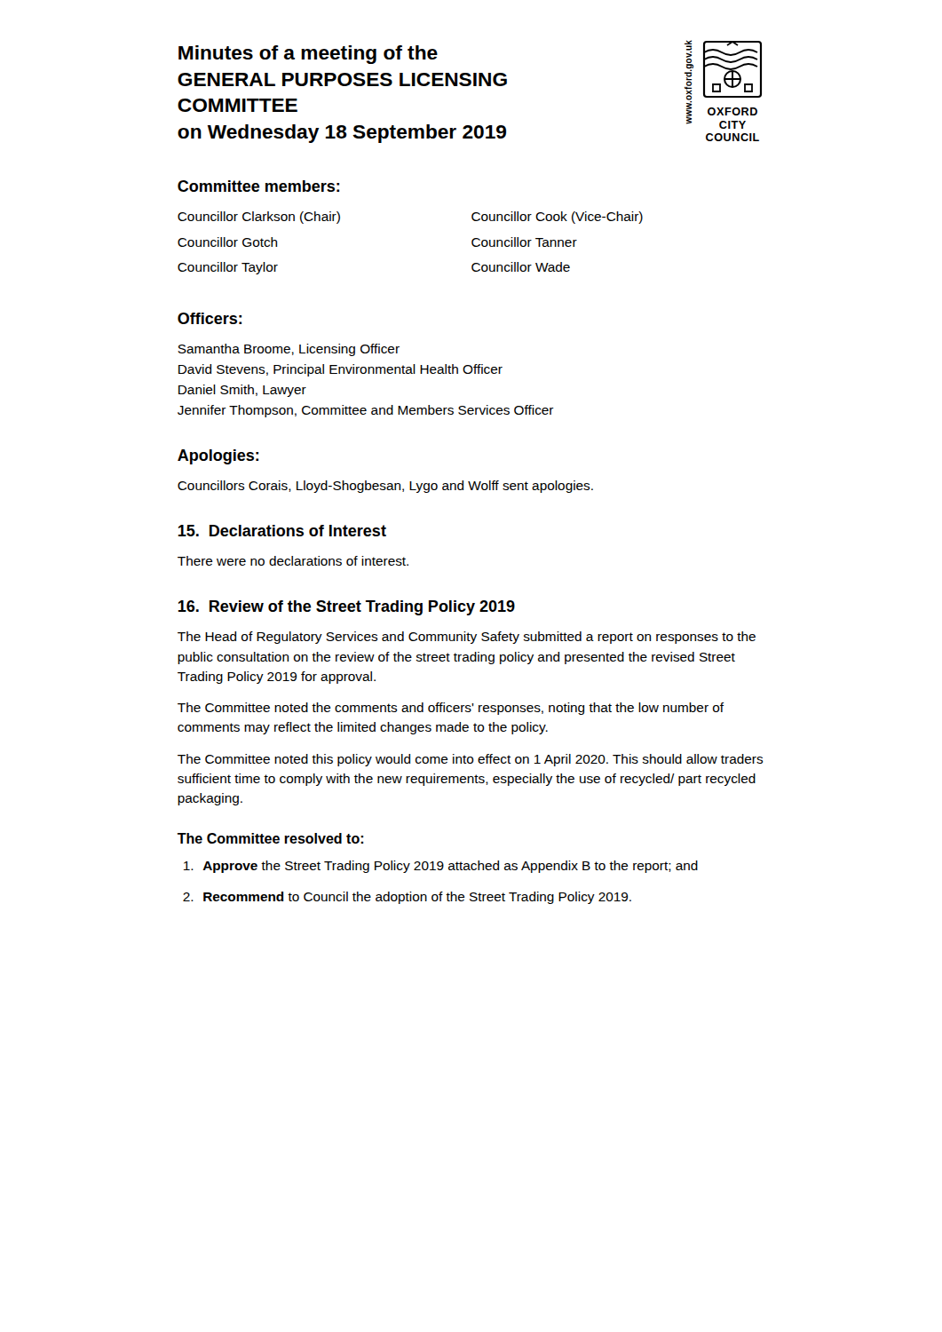Minutes of a meeting of the
GENERAL PURPOSES LICENSING COMMITTEE
on Wednesday 18 September 2019
www.oxford.gov.uk
OXFORD
CITY
COUNCIL
Committee members:
| Councillor Clarkson (Chair) | Councillor Cook (Vice-Chair) |
| Councillor Gotch | Councillor Tanner |
| Councillor Taylor | Councillor Wade |
Officers:
Samantha Broome, Licensing Officer
David Stevens, Principal Environmental Health Officer
Daniel Smith, Lawyer
Jennifer Thompson, Committee and Members Services Officer
Apologies:
Councillors Corais, Lloyd-Shogbesan, Lygo and Wolff sent apologies.
15. Declarations of Interest
There were no declarations of interest.
16. Review of the Street Trading Policy 2019
The Head of Regulatory Services and Community Safety submitted a report on responses to the public consultation on the review of the street trading policy and presented the revised Street Trading Policy 2019 for approval.
The Committee noted the comments and officers' responses, noting that the low number of comments may reflect the limited changes made to the policy.
The Committee noted this policy would come into effect on 1 April 2020. This should allow traders sufficient time to comply with the new requirements, especially the use of recycled/ part recycled packaging.
The Committee resolved to:
Approve the Street Trading Policy 2019 attached as Appendix B to the report; and
Recommend to Council the adoption of the Street Trading Policy 2019.